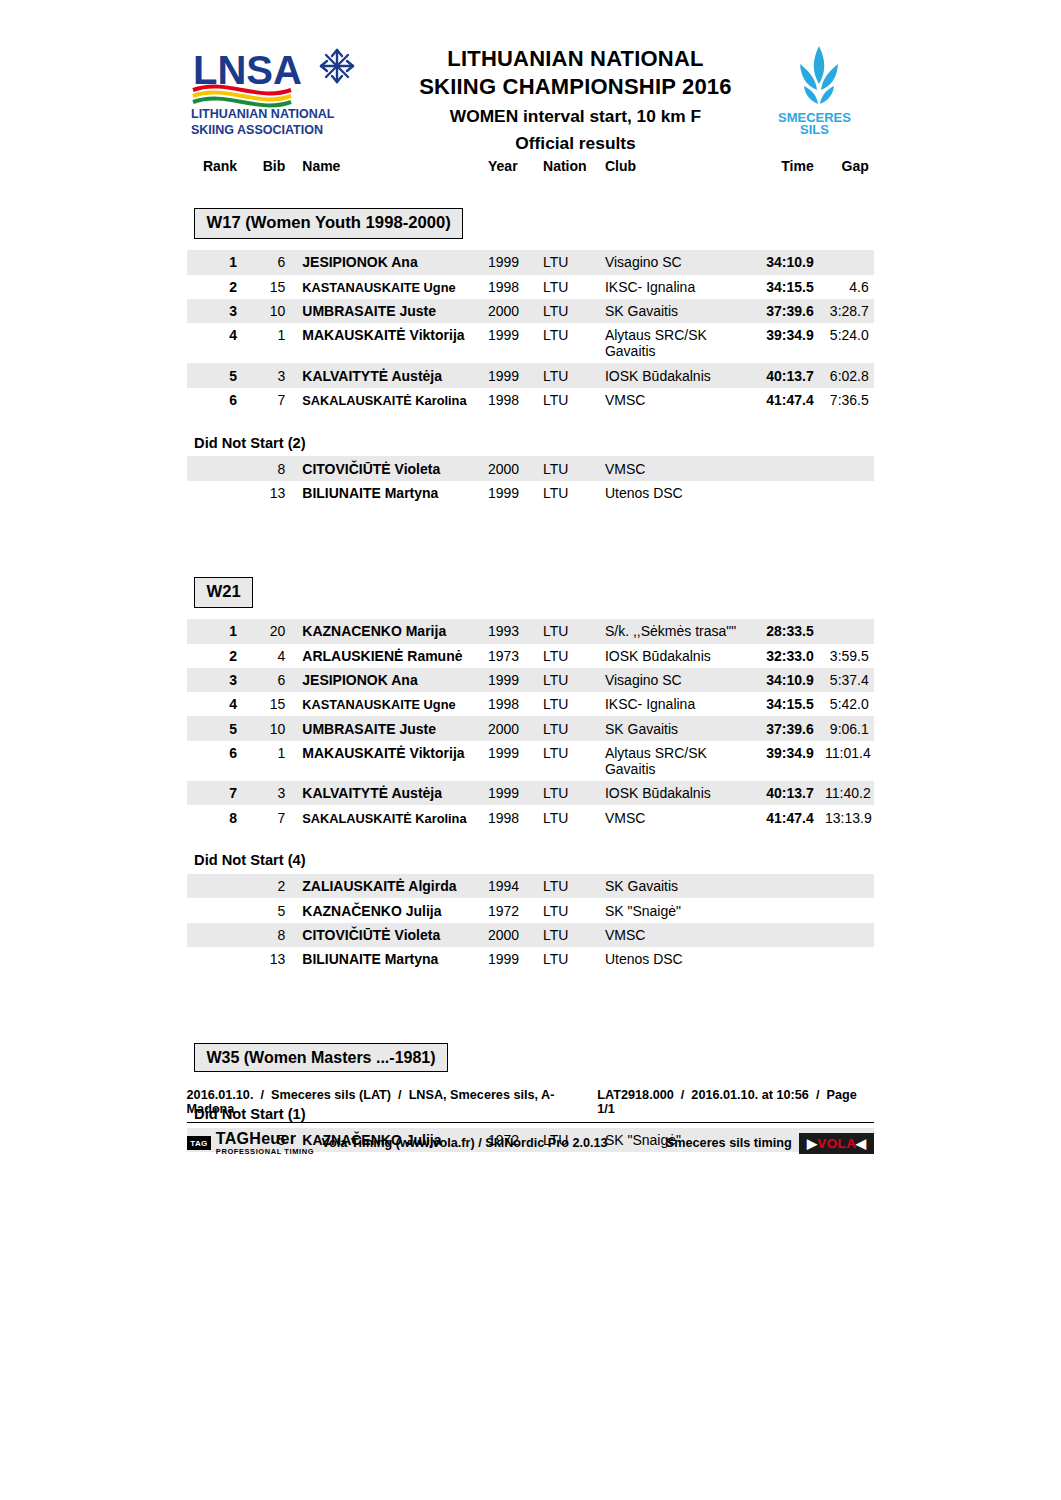LNSA LITHUANIAN NATIONAL SKIING ASSOCIATION
LITHUANIAN NATIONAL
SKIING CHAMPIONSHIP 2016
WOMEN interval start, 10 km F
Official results
SMECERES SILS
| Rank | Bib | Name | Year | Nation | Club | Time | Gap |
| --- | --- | --- | --- | --- | --- | --- | --- |
W17 (Women Youth 1998-2000)
| 1 | 6 | JESIPIONOK Ana | 1999 | LTU | Visagino SC | 34:10.9 | |
| 2 | 15 | KASTANAUSKAITE Ugne | 1998 | LTU | IKSC- Ignalina | 34:15.5 | 4.6 |
| 3 | 10 | UMBRASAITE Juste | 2000 | LTU | SK Gavaitis | 37:39.6 | 3:28.7 |
| 4 | 1 | MAKAUSKAITĖ Viktorija | 1999 | LTU | Alytaus SRC/SK Gavaitis | 39:34.9 | 5:24.0 |
| 5 | 3 | KALVAITYTĖ Austėja | 1999 | LTU | IOSK Būdakalnis | 40:13.7 | 6:02.8 |
| 6 | 7 | SAKALAUSKAITĖ Karolina | 1998 | LTU | VMSC | 41:47.4 | 7:36.5 |
Did Not Start (2)
| | 8 | CITOVIČIŪTĖ Violeta | 2000 | LTU | VMSC | | |
| | 13 | BILIUNAITE Martyna | 1999 | LTU | Utenos DSC | | |
W21
| 1 | 20 | KAZNACENKO Marija | 1993 | LTU | S/k. ,,Sėkmės trasa"" | 28:33.5 | |
| 2 | 4 | ARLAUSKIENĖ Ramunė | 1973 | LTU | IOSK Būdakalnis | 32:33.0 | 3:59.5 |
| 3 | 6 | JESIPIONOK Ana | 1999 | LTU | Visagino SC | 34:10.9 | 5:37.4 |
| 4 | 15 | KASTANAUSKAITE Ugne | 1998 | LTU | IKSC- Ignalina | 34:15.5 | 5:42.0 |
| 5 | 10 | UMBRASAITE Juste | 2000 | LTU | SK Gavaitis | 37:39.6 | 9:06.1 |
| 6 | 1 | MAKAUSKAITĖ Viktorija | 1999 | LTU | Alytaus SRC/SK Gavaitis | 39:34.9 | 11:01.4 |
| 7 | 3 | KALVAITYTĖ Austėja | 1999 | LTU | IOSK Būdakalnis | 40:13.7 | 11:40.2 |
| 8 | 7 | SAKALAUSKAITĖ Karolina | 1998 | LTU | VMSC | 41:47.4 | 13:13.9 |
Did Not Start (4)
| | 2 | ZALIAUSKAITĖ Algirda | 1994 | LTU | SK Gavaitis | | |
| | 5 | KAZNAČENKO Julija | 1972 | LTU | SK "Snaigė" | | |
| | 8 | CITOVIČIŪTĖ Violeta | 2000 | LTU | VMSC | | |
| | 13 | BILIUNAITE Martyna | 1999 | LTU | Utenos DSC | | |
W35 (Women Masters ...-1981)
Did Not Start (1)
| | 5 | KAZNAČENKO Julija | 1972 | LTU | SK "Snaigė" | | |
2016.01.10. / Smeceres sils (LAT) / LNSA, Smeceres sils, A-Madona LAT2918.000 / 2016.01.10. at 10:56 / Page 1/1
TAG TAGHeuer PROFESSIONAL TIMING Vola Timing (www.vola.fr) / SkiNordic Pro 2.0.13
Smeceres sils timing ▶VOLA◀